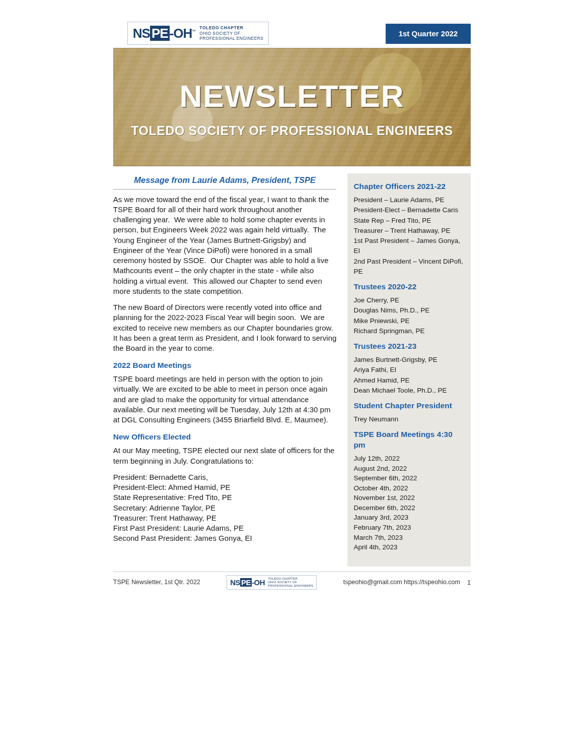NSPE-OH™
TOLEDO CHAPTER
OHIO SOCIETY OF
PROFESSIONAL ENGINEERS
1st Quarter 2022
NEWSLETTER
TOLEDO SOCIETY OF PROFESSIONAL ENGINEERS
Message from Laurie Adams, President, TSPE
As we move toward the end of the fiscal year, I want to thank the TSPE Board for all of their hard work throughout another challenging year. We were able to hold some chapter events in person, but Engineers Week 2022 was again held virtually. The Young Engineer of the Year (James Burtnett-Grigsby) and Engineer of the Year (Vince DiPofi) were honored in a small ceremony hosted by SSOE. Our Chapter was able to hold a live Mathcounts event – the only chapter in the state - while also holding a virtual event. This allowed our Chapter to send even more students to the state competition.
The new Board of Directors were recently voted into office and planning for the 2022-2023 Fiscal Year will begin soon. We are excited to receive new members as our Chapter boundaries grow. It has been a great term as President, and I look forward to serving the Board in the year to come.
2022 Board Meetings
TSPE board meetings are held in person with the option to join virtually. We are excited to be able to meet in person once again and are glad to make the opportunity for virtual attendance available. Our next meeting will be Tuesday, July 12th at 4:30 pm at DGL Consulting Engineers (3455 Briarfield Blvd. E, Maumee).
New Officers Elected
At our May meeting, TSPE elected our next slate of officers for the term beginning in July. Congratulations to:
President: Bernadette Caris,
President-Elect: Ahmed Hamid, PE
State Representative: Fred Tito, PE
Secretary: Adrienne Taylor, PE
Treasurer: Trent Hathaway, PE
First Past President: Laurie Adams, PE
Second Past President: James Gonya, EI
Chapter Officers 2021-22
President – Laurie Adams, PE
President-Elect – Bernadette Caris
State Rep – Fred Tito, PE
Treasurer – Trent Hathaway, PE
1st Past President – James Gonya, EI
2nd Past President – Vincent DiPofi, PE
Trustees 2020-22
Joe Cherry, PE
Douglas Nims, Ph.D., PE
Mike Pniewski, PE
Richard Springman, PE
Trustees 2021-23
James Burtnett-Grigsby, PE
Ariya Fathi, EI
Ahmed Hamid, PE
Dean Michael Toole, Ph.D., PE
Student Chapter President
Trey Neumann
TSPE Board Meetings 4:30 pm
July 12th, 2022
August 2nd, 2022
September 6th, 2022
October 4th, 2022
November 1st, 2022
December 6th, 2022
January 3rd, 2023
February 7th, 2023
March 7th, 2023
April 4th, 2023
TSPE Newsletter, 1st Qtr. 2022
NSPE-OH
TOLEDO CHAPTER
OHIO SOCIETY OF
PROFESSIONAL ENGINEERS
tspeohio@gmail.com https://tspeohio.com 1